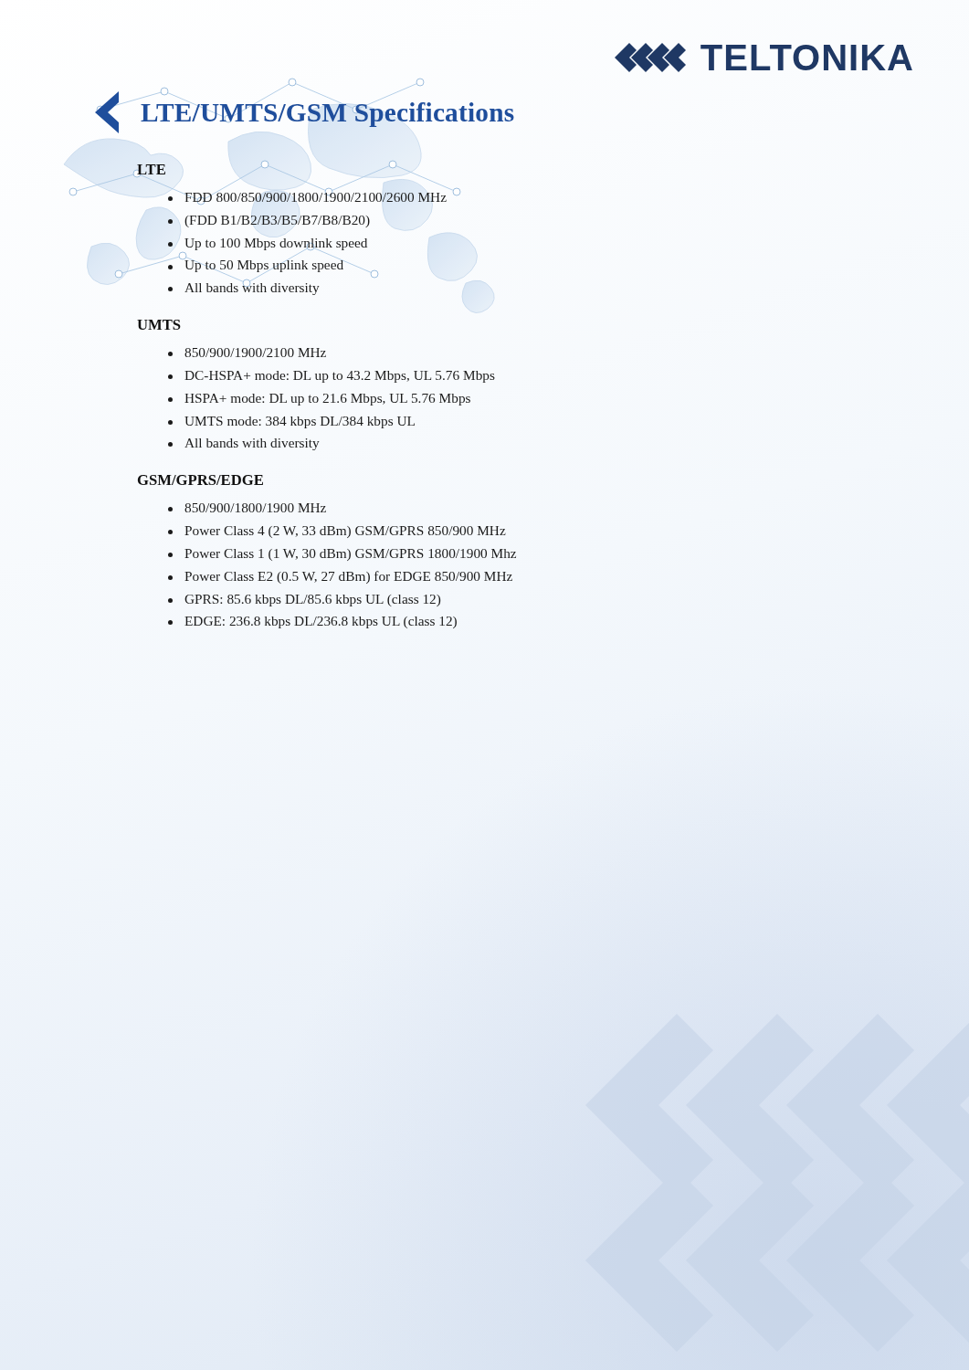TELTONIKA
LTE/UMTS/GSM Specifications
LTE
FDD 800/850/900/1800/1900/2100/2600 MHz
(FDD B1/B2/B3/B5/B7/B8/B20)
Up to 100 Mbps downlink speed
Up to 50 Mbps uplink speed
All bands with diversity
UMTS
850/900/1900/2100 MHz
DC-HSPA+ mode: DL up to 43.2 Mbps, UL 5.76 Mbps
HSPA+ mode: DL up to 21.6 Mbps, UL 5.76 Mbps
UMTS mode: 384 kbps DL/384 kbps UL
All bands with diversity
GSM/GPRS/EDGE
850/900/1800/1900 MHz
Power Class 4 (2 W, 33 dBm) GSM/GPRS 850/900 MHz
Power Class 1 (1 W, 30 dBm) GSM/GPRS 1800/1900 Mhz
Power Class E2 (0.5 W, 27 dBm) for EDGE 850/900 MHz
GPRS: 85.6 kbps DL/85.6 kbps UL (class 12)
EDGE: 236.8 kbps DL/236.8 kbps UL (class 12)